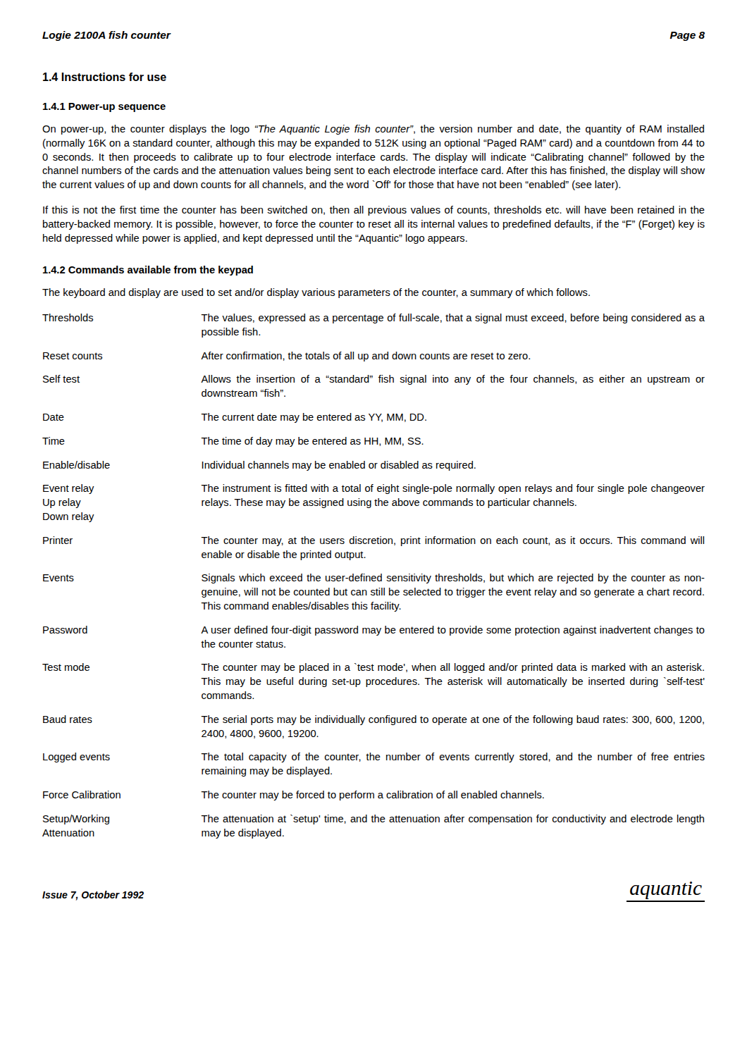Logie 2100A fish counter Page 8
1.4 Instructions for use
1.4.1 Power-up sequence
On power-up, the counter displays the logo “The Aquantic Logie fish counter”, the version number and date, the quantity of RAM installed (normally 16K on a standard counter, although this may be expanded to 512K using an optional “Paged RAM” card) and a countdown from 44 to 0 seconds. It then proceeds to calibrate up to four electrode interface cards. The display will indicate “Calibrating channel” followed by the channel numbers of the cards and the attenuation values being sent to each electrode interface card. After this has finished, the display will show the current values of up and down counts for all channels, and the word `Off' for those that have not been “enabled” (see later).
If this is not the first time the counter has been switched on, then all previous values of counts, thresholds etc. will have been retained in the battery-backed memory. It is possible, however, to force the counter to reset all its internal values to predefined defaults, if the “F” (Forget) key is held depressed while power is applied, and kept depressed until the “Aquantic” logo appears.
1.4.2 Commands available from the keypad
The keyboard and display are used to set and/or display various parameters of the counter, a summary of which follows.
| Thresholds | The values, expressed as a percentage of full-scale, that a signal must exceed, before being considered as a possible fish. |
| Reset counts | After confirmation, the totals of all up and down counts are reset to zero. |
| Self test | Allows the insertion of a “standard” fish signal into any of the four channels, as either an upstream or downstream “fish”. |
| Date | The current date may be entered as YY, MM, DD. |
| Time | The time of day may be entered as HH, MM, SS. |
| Enable/disable | Individual channels may be enabled or disabled as required. |
| Event relay Up relay Down relay | The instrument is fitted with a total of eight single-pole normally open relays and four single pole changeover relays. These may be assigned using the above commands to particular channels. |
| Printer | The counter may, at the users discretion, print information on each count, as it occurs. This command will enable or disable the printed output. |
| Events | Signals which exceed the user-defined sensitivity thresholds, but which are rejected by the counter as non-genuine, will not be counted but can still be selected to trigger the event relay and so generate a chart record. This command enables/disables this facility. |
| Password | A user defined four-digit password may be entered to provide some protection against inadvertent changes to the counter status. |
| Test mode | The counter may be placed in a `test mode', when all logged and/or printed data is marked with an asterisk. This may be useful during set-up procedures. The asterisk will automatically be inserted during `self-test' commands. |
| Baud rates | The serial ports may be individually configured to operate at one of the following baud rates: 300, 600, 1200, 2400, 4800, 9600, 19200. |
| Logged events | The total capacity of the counter, the number of events currently stored, and the number of free entries remaining may be displayed. |
| Force Calibration | The counter may be forced to perform a calibration of all enabled channels. |
| Setup/Working Attenuation | The attenuation at `setup' time, and the attenuation after compensation for conductivity and electrode length may be displayed. |
Issue 7, October 1992 aquantic